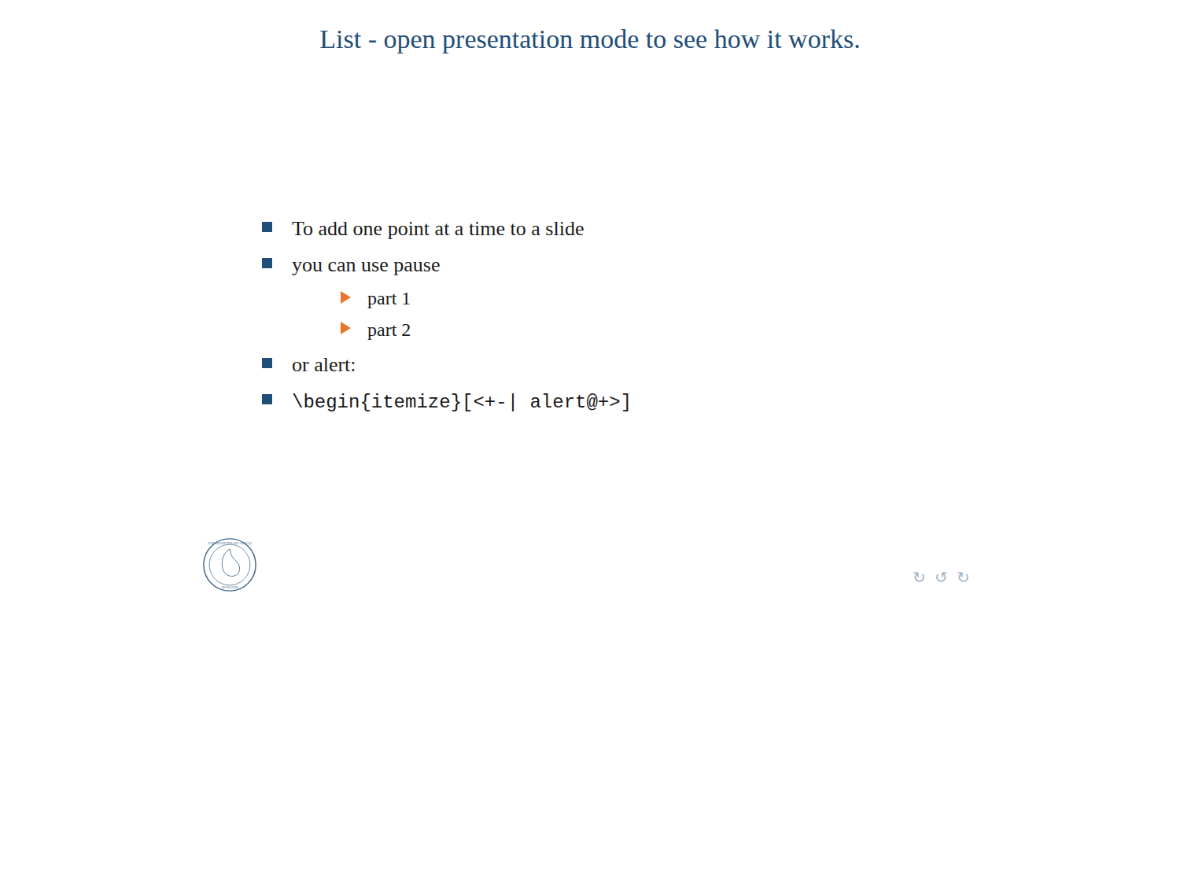List - open presentation mode to see how it works.
To add one point at a time to a slide
you can use pause
part 1
part 2
or alert:
\begin{itemize}[<+-| alert@+>]
UNIVERSITATIS ISLANDIAE SIGILLUM
↻ ↺ ↻